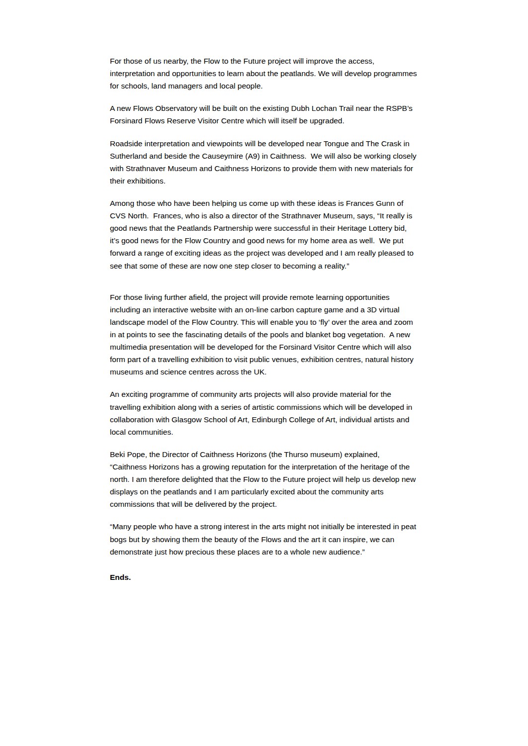For those of us nearby, the Flow to the Future project will improve the access, interpretation and opportunities to learn about the peatlands. We will develop programmes for schools, land managers and local people.
A new Flows Observatory will be built on the existing Dubh Lochan Trail near the RSPB’s Forsinard Flows Reserve Visitor Centre which will itself be upgraded.
Roadside interpretation and viewpoints will be developed near Tongue and The Crask in Sutherland and beside the Causeymire (A9) in Caithness. We will also be working closely with Strathnaver Museum and Caithness Horizons to provide them with new materials for their exhibitions.
Among those who have been helping us come up with these ideas is Frances Gunn of CVS North. Frances, who is also a director of the Strathnaver Museum, says, “It really is good news that the Peatlands Partnership were successful in their Heritage Lottery bid, it’s good news for the Flow Country and good news for my home area as well. We put forward a range of exciting ideas as the project was developed and I am really pleased to see that some of these are now one step closer to becoming a reality.”
For those living further afield, the project will provide remote learning opportunities including an interactive website with an on-line carbon capture game and a 3D virtual landscape model of the Flow Country. This will enable you to ‘fly’ over the area and zoom in at points to see the fascinating details of the pools and blanket bog vegetation. A new multimedia presentation will be developed for the Forsinard Visitor Centre which will also form part of a travelling exhibition to visit public venues, exhibition centres, natural history museums and science centres across the UK.
An exciting programme of community arts projects will also provide material for the travelling exhibition along with a series of artistic commissions which will be developed in collaboration with Glasgow School of Art, Edinburgh College of Art, individual artists and local communities.
Beki Pope, the Director of Caithness Horizons (the Thurso museum) explained, “Caithness Horizons has a growing reputation for the interpretation of the heritage of the north. I am therefore delighted that the Flow to the Future project will help us develop new displays on the peatlands and I am particularly excited about the community arts commissions that will be delivered by the project.
“Many people who have a strong interest in the arts might not initially be interested in peat bogs but by showing them the beauty of the Flows and the art it can inspire, we can demonstrate just how precious these places are to a whole new audience.”
Ends.